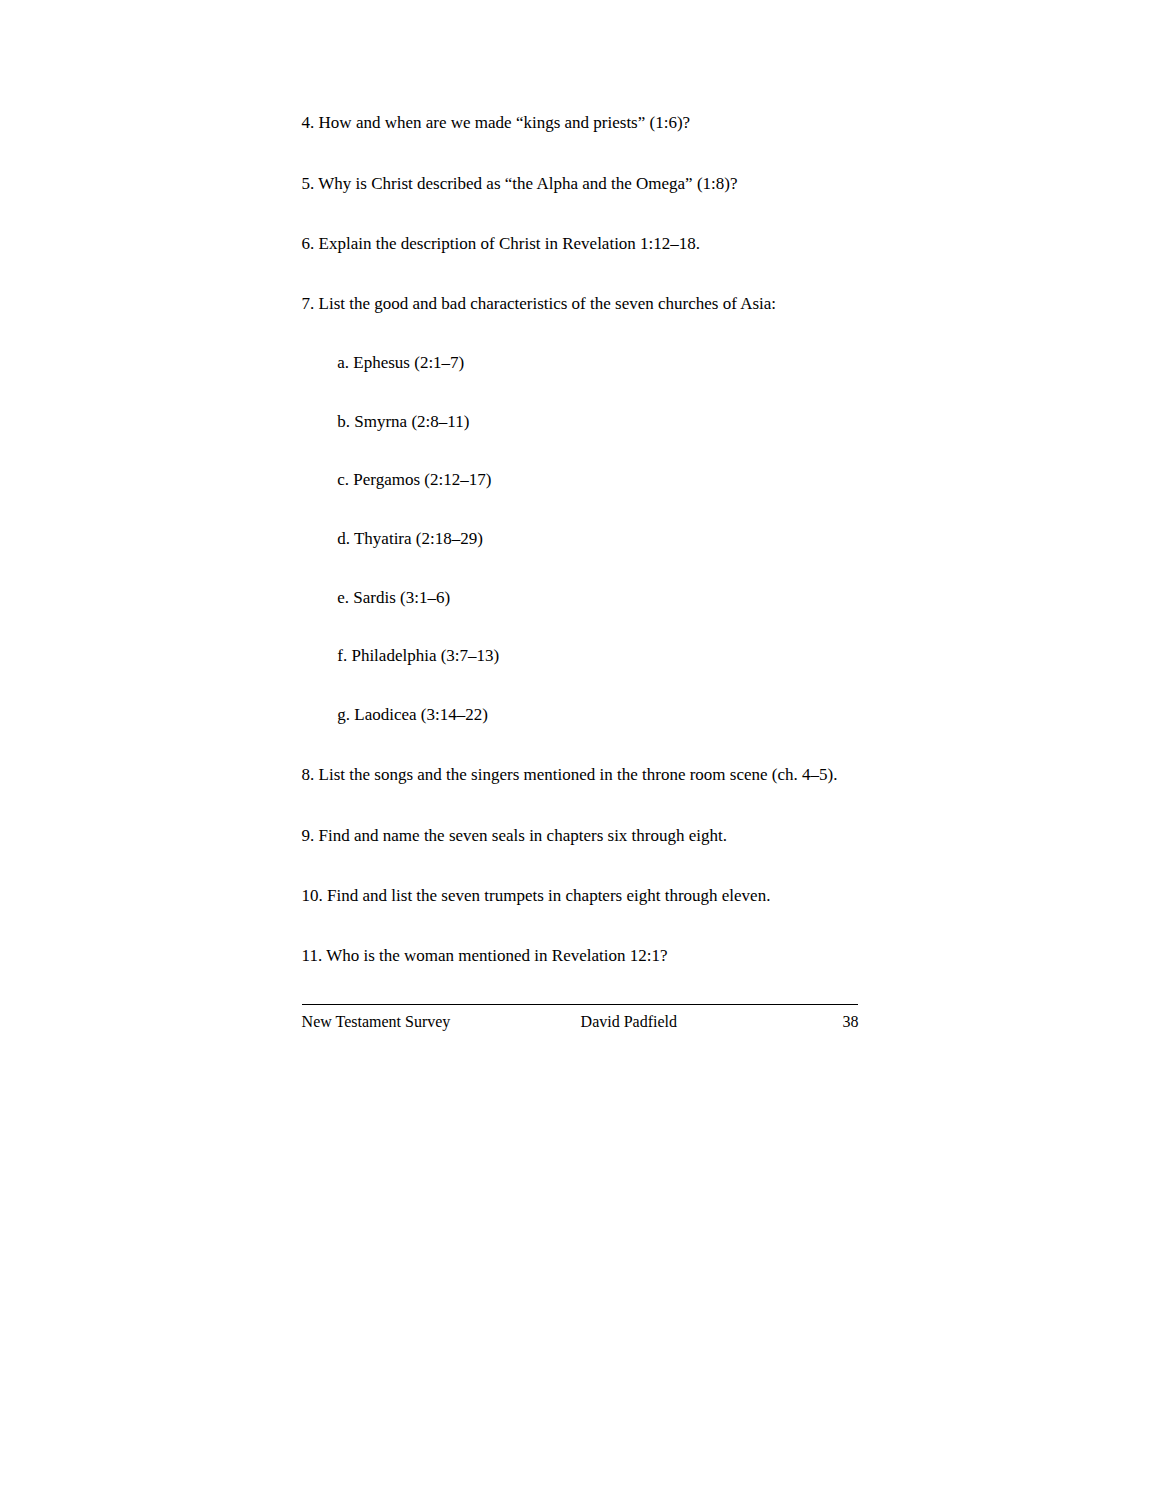4. How and when are we made “kings and priests” (1:6)?
5. Why is Christ described as “the Alpha and the Omega” (1:8)?
6. Explain the description of Christ in Revelation 1:12–18.
7. List the good and bad characteristics of the seven churches of Asia:
a. Ephesus (2:1–7)
b. Smyrna (2:8–11)
c. Pergamos (2:12–17)
d. Thyatira (2:18–29)
e. Sardis (3:1–6)
f. Philadelphia (3:7–13)
g. Laodicea (3:14–22)
8. List the songs and the singers mentioned in the throne room scene (ch. 4–5).
9. Find and name the seven seals in chapters six through eight.
10. Find and list the seven trumpets in chapters eight through eleven.
11. Who is the woman mentioned in Revelation 12:1?
New Testament Survey David Padfield 38